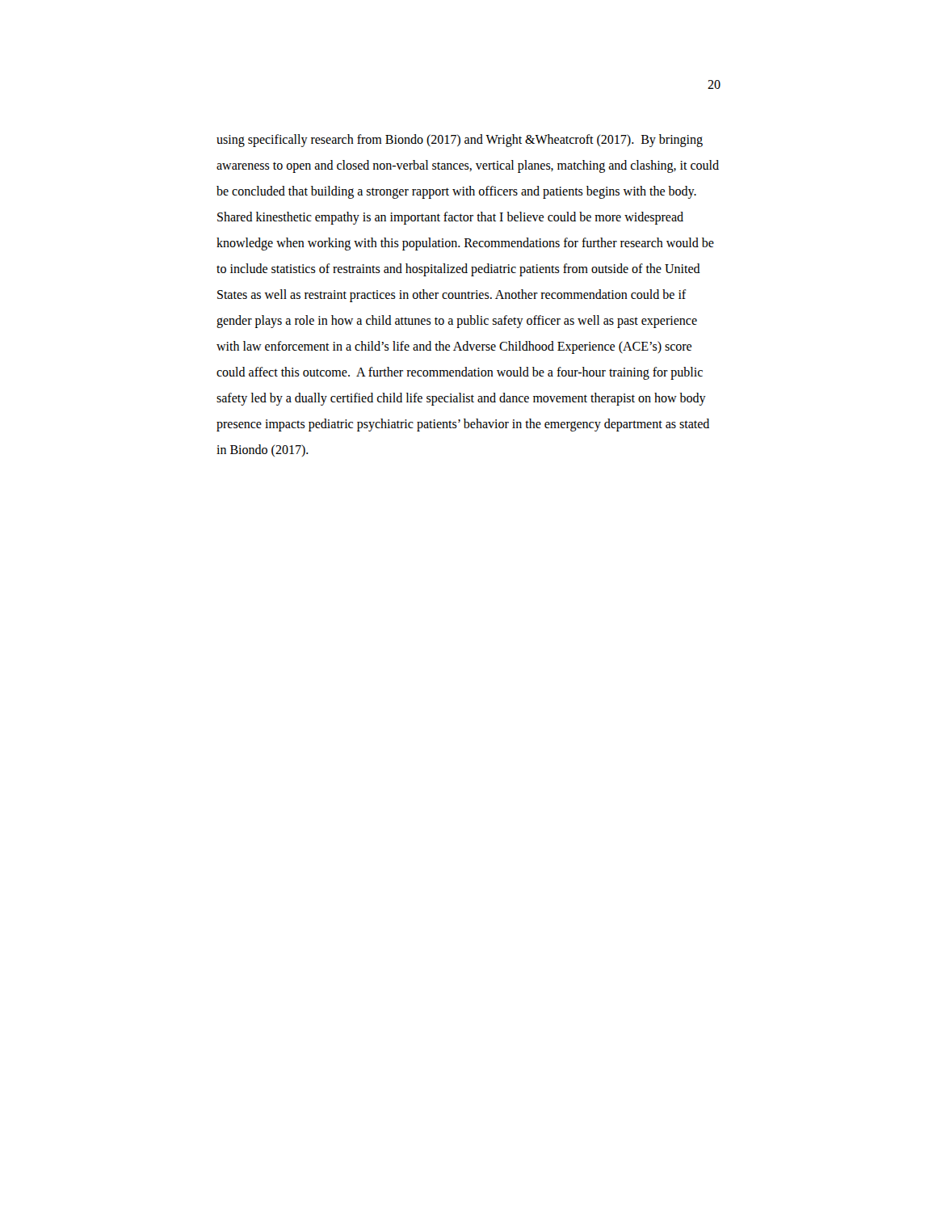20
using specifically research from Biondo (2017) and Wright &Wheatcroft (2017). By bringing awareness to open and closed non-verbal stances, vertical planes, matching and clashing, it could be concluded that building a stronger rapport with officers and patients begins with the body. Shared kinesthetic empathy is an important factor that I believe could be more widespread knowledge when working with this population. Recommendations for further research would be to include statistics of restraints and hospitalized pediatric patients from outside of the United States as well as restraint practices in other countries. Another recommendation could be if gender plays a role in how a child attunes to a public safety officer as well as past experience with law enforcement in a child’s life and the Adverse Childhood Experience (ACE’s) score could affect this outcome. A further recommendation would be a four-hour training for public safety led by a dually certified child life specialist and dance movement therapist on how body presence impacts pediatric psychiatric patients’ behavior in the emergency department as stated in Biondo (2017).